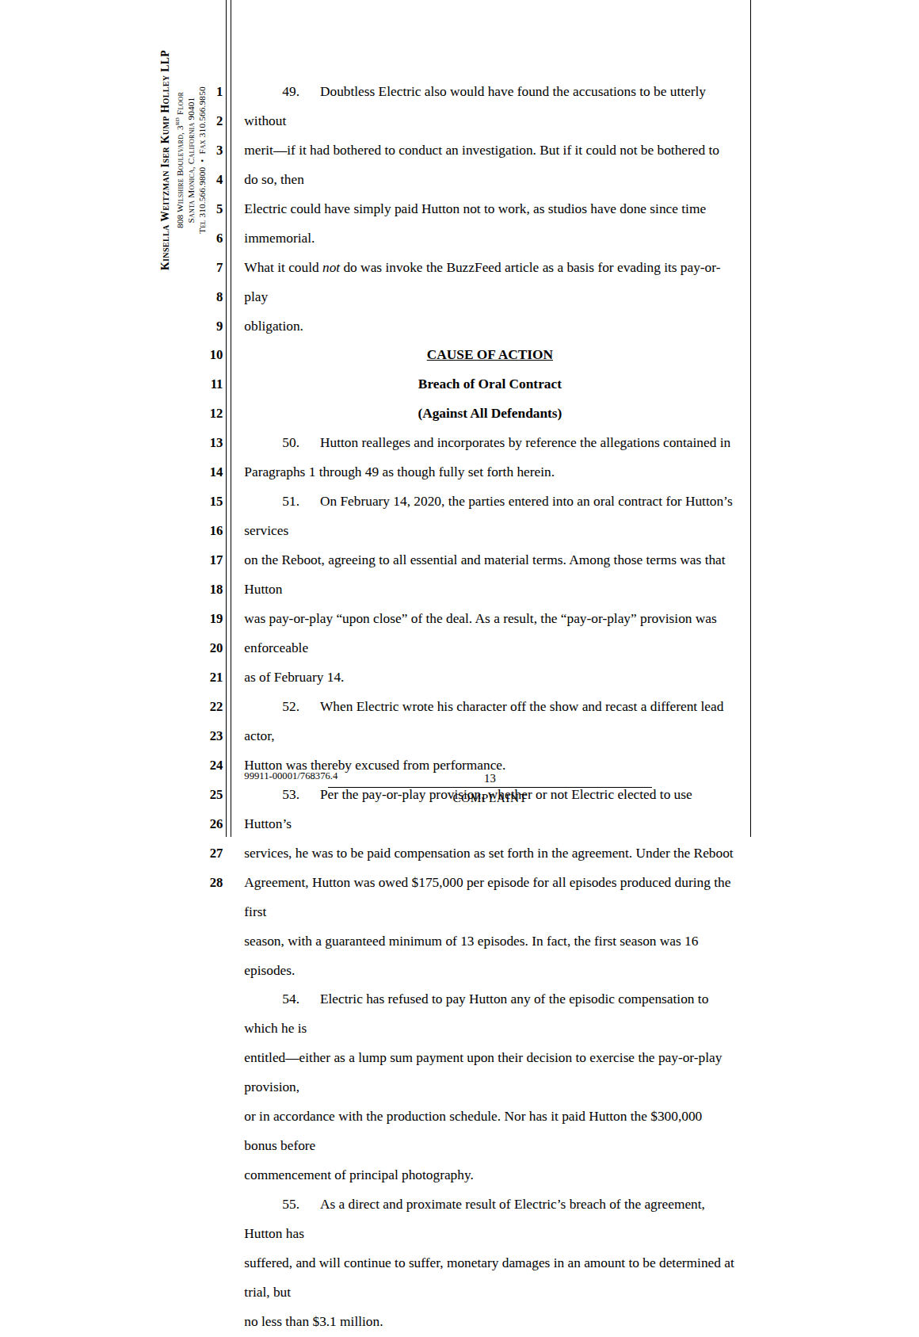1
2
3
4
5
6
7
8
9
10
11
12
13
14
15
16
17
18
19
20
21
22
23
24
25
26
27
28
Kinsella Weitzman Iser Kump Holley LLP
808 Wilshire Boulevard, 3rd Floor
Santa Monica, California 90401
Tel 310.566.9800 • Fax 310.566.9850
49. Doubtless Electric also would have found the accusations to be utterly without
merit—if it had bothered to conduct an investigation. But if it could not be bothered to do so, then
Electric could have simply paid Hutton not to work, as studios have done since time immemorial.
What it could not do was invoke the BuzzFeed article as a basis for evading its pay-or-play
obligation.
CAUSE OF ACTION
Breach of Oral Contract
(Against All Defendants)
50. Hutton realleges and incorporates by reference the allegations contained in
Paragraphs 1 through 49 as though fully set forth herein.
51. On February 14, 2020, the parties entered into an oral contract for Hutton’s services
on the Reboot, agreeing to all essential and material terms. Among those terms was that Hutton
was pay-or-play “upon close” of the deal. As a result, the “pay-or-play” provision was enforceable
as of February 14.
52. When Electric wrote his character off the show and recast a different lead actor,
Hutton was thereby excused from performance.
53. Per the pay-or-play provision, whether or not Electric elected to use Hutton’s
services, he was to be paid compensation as set forth in the agreement. Under the Reboot
Agreement, Hutton was owed $175,000 per episode for all episodes produced during the first
season, with a guaranteed minimum of 13 episodes. In fact, the first season was 16 episodes.
54. Electric has refused to pay Hutton any of the episodic compensation to which he is
entitled—either as a lump sum payment upon their decision to exercise the pay-or-play provision,
or in accordance with the production schedule. Nor has it paid Hutton the $300,000 bonus before
commencement of principal photography.
55. As a direct and proximate result of Electric’s breach of the agreement, Hutton has
suffered, and will continue to suffer, monetary damages in an amount to be determined at trial, but
no less than $3.1 million.
99911-00001/768376.4
13
COMPLAINT